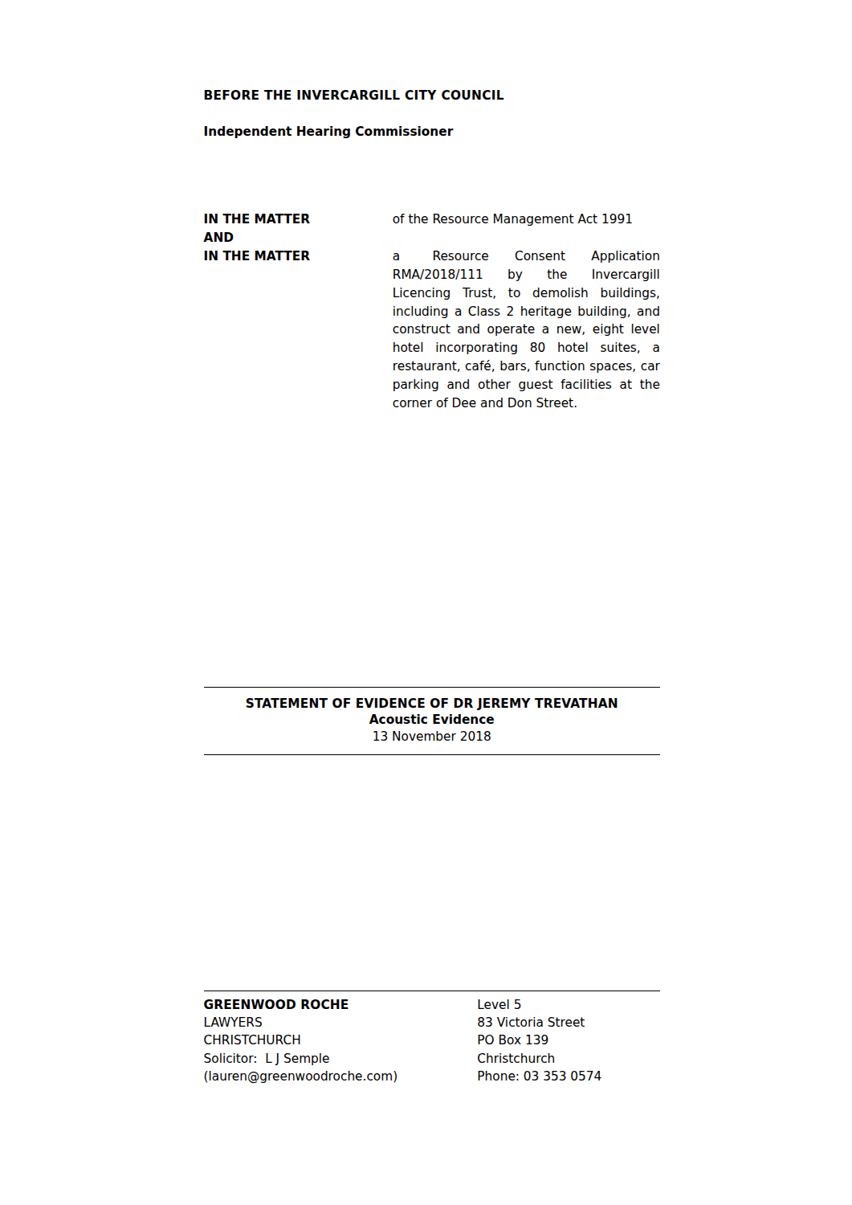BEFORE THE INVERCARGILL CITY COUNCIL
Independent Hearing Commissioner
| IN THE MATTER | of the Resource Management Act 1991 |
| AND | |
| IN THE MATTER | a Resource Consent Application RMA/2018/111 by the Invercargill Licencing Trust, to demolish buildings, including a Class 2 heritage building, and construct and operate a new, eight level hotel incorporating 80 hotel suites, a restaurant, café, bars, function spaces, car parking and other guest facilities at the corner of Dee and Don Street. |
STATEMENT OF EVIDENCE OF DR JEREMY TREVATHAN
Acoustic Evidence
13 November 2018
| GREENWOOD ROCHE LAWYERS CHRISTCHURCH Solicitor: L J Semple (lauren@greenwoodroche.com) | Level 5 83 Victoria Street PO Box 139 Christchurch Phone: 03 353 0574 |